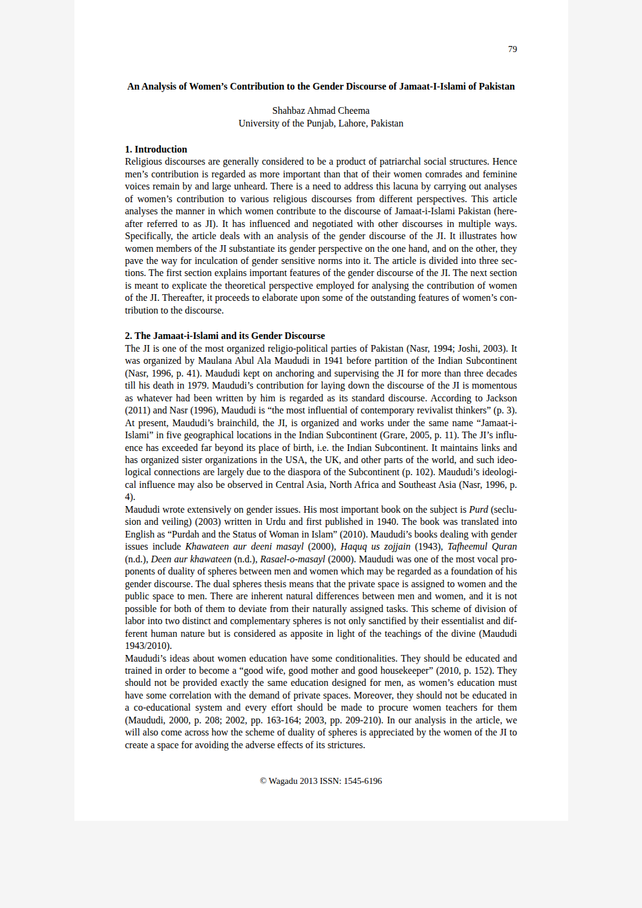79
An Analysis of Women’s Contribution to the Gender Discourse of Jamaat-I-Islami of Pakistan
Shahbaz Ahmad Cheema University of the Punjab, Lahore, Pakistan
1. Introduction
Religious discourses are generally considered to be a product of patriarchal social structures. Hence men’s contribution is regarded as more important than that of their women comrades and feminine voices remain by and large unheard. There is a need to address this lacuna by carrying out analyses of women’s contribution to various religious discourses from different perspectives. This article analyses the manner in which women contribute to the discourse of Jamaat-i-Islami Pakistan (hereafter referred to as JI). It has influenced and negotiated with other discourses in multiple ways. Specifically, the article deals with an analysis of the gender discourse of the JI. It illustrates how women members of the JI substantiate its gender perspective on the one hand, and on the other, they pave the way for inculcation of gender sensitive norms into it. The article is divided into three sections. The first section explains important features of the gender discourse of the JI. The next section is meant to explicate the theoretical perspective employed for analysing the contribution of women of the JI. Thereafter, it proceeds to elaborate upon some of the outstanding features of women’s contribution to the discourse.
2. The Jamaat-i-Islami and its Gender Discourse
The JI is one of the most organized religio-political parties of Pakistan (Nasr, 1994; Joshi, 2003). It was organized by Maulana Abul Ala Maududi in 1941 before partition of the Indian Subcontinent (Nasr, 1996, p. 41). Maududi kept on anchoring and supervising the JI for more than three decades till his death in 1979. Maududi’s contribution for laying down the discourse of the JI is momentous as whatever had been written by him is regarded as its standard discourse. According to Jackson (2011) and Nasr (1996), Maududi is “the most influential of contemporary revivalist thinkers” (p. 3). At present, Maududi’s brainchild, the JI, is organized and works under the same name “Jamaat-i-Islami” in five geographical locations in the Indian Subcontinent (Grare, 2005, p. 11). The JI’s influence has exceeded far beyond its place of birth, i.e. the Indian Subcontinent. It maintains links and has organized sister organizations in the USA, the UK, and other parts of the world, and such ideological connections are largely due to the diaspora of the Subcontinent (p. 102). Maududi’s ideological influence may also be observed in Central Asia, North Africa and Southeast Asia (Nasr, 1996, p. 4).
Maududi wrote extensively on gender issues. His most important book on the subject is Purd (seclusion and veiling) (2003) written in Urdu and first published in 1940. The book was translated into English as “Purdah and the Status of Woman in Islam” (2010). Maududi’s books dealing with gender issues include Khawateen aur deeni masayl (2000), Haquq us zojjain (1943), Tafheemul Quran (n.d.), Deen aur khawateen (n.d.), Rasael-o-masayl (2000). Maududi was one of the most vocal proponents of duality of spheres between men and women which may be regarded as a foundation of his gender discourse. The dual spheres thesis means that the private space is assigned to women and the public space to men. There are inherent natural differences between men and women, and it is not possible for both of them to deviate from their naturally assigned tasks. This scheme of division of labor into two distinct and complementary spheres is not only sanctified by their essentialist and different human nature but is considered as apposite in light of the teachings of the divine (Maududi 1943/2010).
Maududi’s ideas about women education have some conditionalities. They should be educated and trained in order to become a “good wife, good mother and good housekeeper” (2010, p. 152). They should not be provided exactly the same education designed for men, as women’s education must have some correlation with the demand of private spaces. Moreover, they should not be educated in a co-educational system and every effort should be made to procure women teachers for them (Maududi, 2000, p. 208; 2002, pp. 163-164; 2003, pp. 209-210). In our analysis in the article, we will also come across how the scheme of duality of spheres is appreciated by the women of the JI to create a space for avoiding the adverse effects of its strictures.
© Wagadu 2013 ISSN: 1545-6196